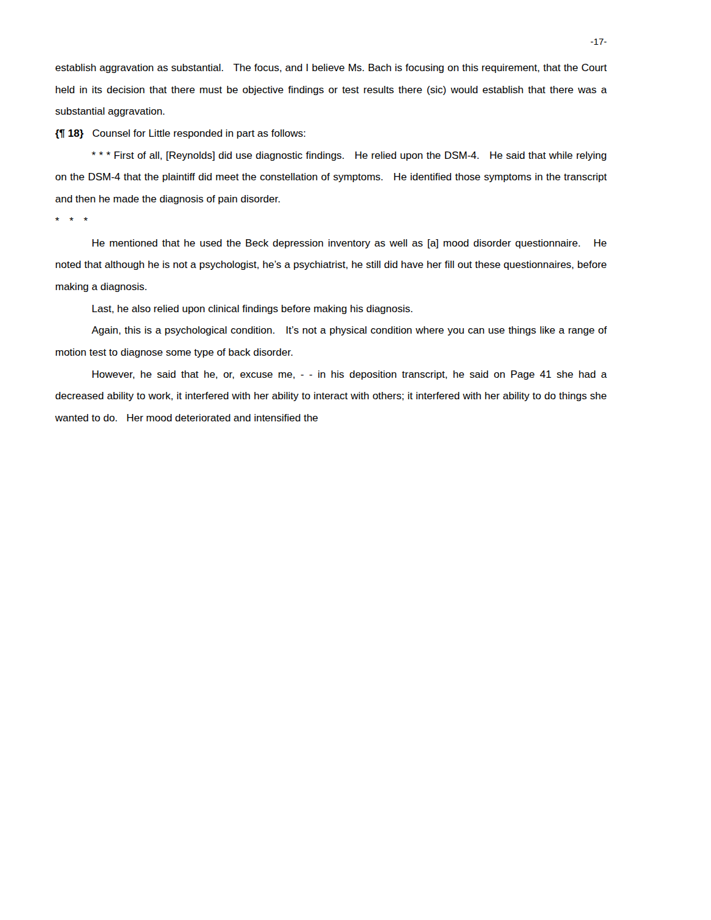-17-
establish aggravation as substantial. The focus, and I believe Ms. Bach is focusing on this requirement, that the Court held in its decision that there must be objective findings or test results there (sic) would establish that there was a substantial aggravation.
{¶ 18} Counsel for Little responded in part as follows:
* * * First of all, [Reynolds] did use diagnostic findings. He relied upon the DSM-4. He said that while relying on the DSM-4 that the plaintiff did meet the constellation of symptoms. He identified those symptoms in the transcript and then he made the diagnosis of pain disorder.
* * *
He mentioned that he used the Beck depression inventory as well as [a] mood disorder questionnaire. He noted that although he is not a psychologist, he’s a psychiatrist, he still did have her fill out these questionnaires, before making a diagnosis.
Last, he also relied upon clinical findings before making his diagnosis.
Again, this is a psychological condition. It’s not a physical condition where you can use things like a range of motion test to diagnose some type of back disorder.
However, he said that he, or, excuse me, - - in his deposition transcript, he said on Page 41 she had a decreased ability to work, it interfered with her ability to interact with others; it interfered with her ability to do things she wanted to do. Her mood deteriorated and intensified the